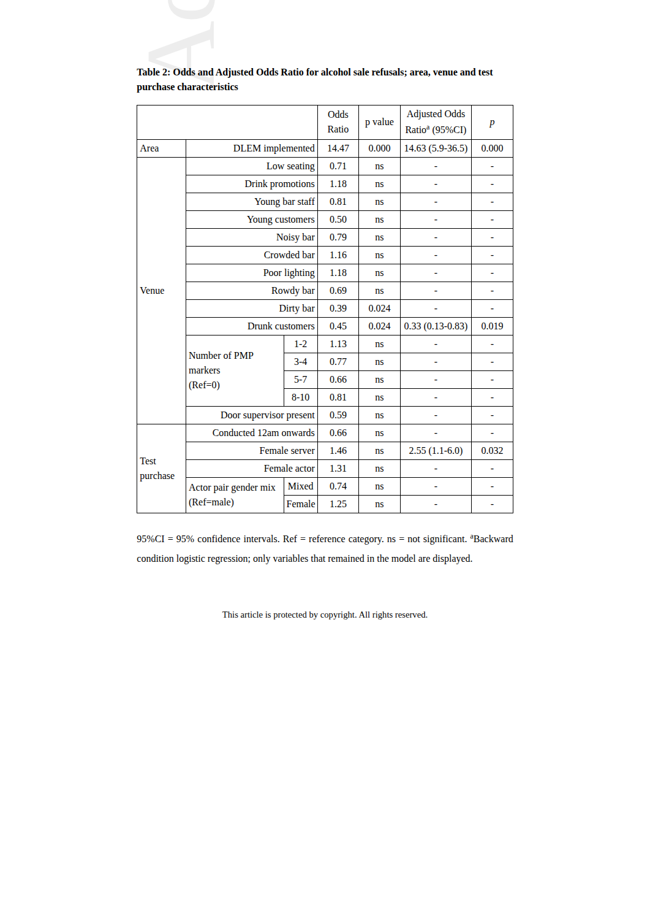Accepted Article
Table 2: Odds and Adjusted Odds Ratio for alcohol sale refusals; area, venue and test purchase characteristics
| | Odds Ratio | p value | Adjusted Odds Ratio a (95%CI) | p |
| --- | --- | --- | --- | --- |
| Area | DLEM implemented | 14.47 | 0.000 | 14.63 (5.9-36.5) | 0.000 |
| Venue | Low seating | 0.71 | ns | - | - |
| Drink promotions | 1.18 | ns | - | - |
| Young bar staff | 0.81 | ns | - | - |
| Young customers | 0.50 | ns | - | - |
| Noisy bar | 0.79 | ns | - | - |
| Crowded bar | 1.16 | ns | - | - |
| Poor lighting | 1.18 | ns | - | - |
| Rowdy bar | 0.69 | ns | - | - |
| Dirty bar | 0.39 | 0.024 | - | - |
| Drunk customers | 0.45 | 0.024 | 0.33 (0.13-0.83) | 0.019 |
| Number of PMP markers (Ref=0) | 1-2 | 1.13 | ns | - | - |
| 3-4 | 0.77 | ns | - | - |
| 5-7 | 0.66 | ns | - | - |
| 8-10 | 0.81 | ns | - | - |
| Door supervisor present | 0.59 | ns | - | - |
| Test purchase | Conducted 12am onwards | 0.66 | ns | - | - |
| Female server | 1.46 | ns | 2.55 (1.1-6.0) | 0.032 |
| Female actor | 1.31 | ns | - | - |
| Actor pair gender mix (Ref=male) | Mixed | 0.74 | ns | - | - |
| Female | 1.25 | ns | - | - |
95%CI = 95% confidence intervals. Ref = reference category. ns = not significant. a Backward condition logistic regression; only variables that remained in the model are displayed.
This article is protected by copyright. All rights reserved.